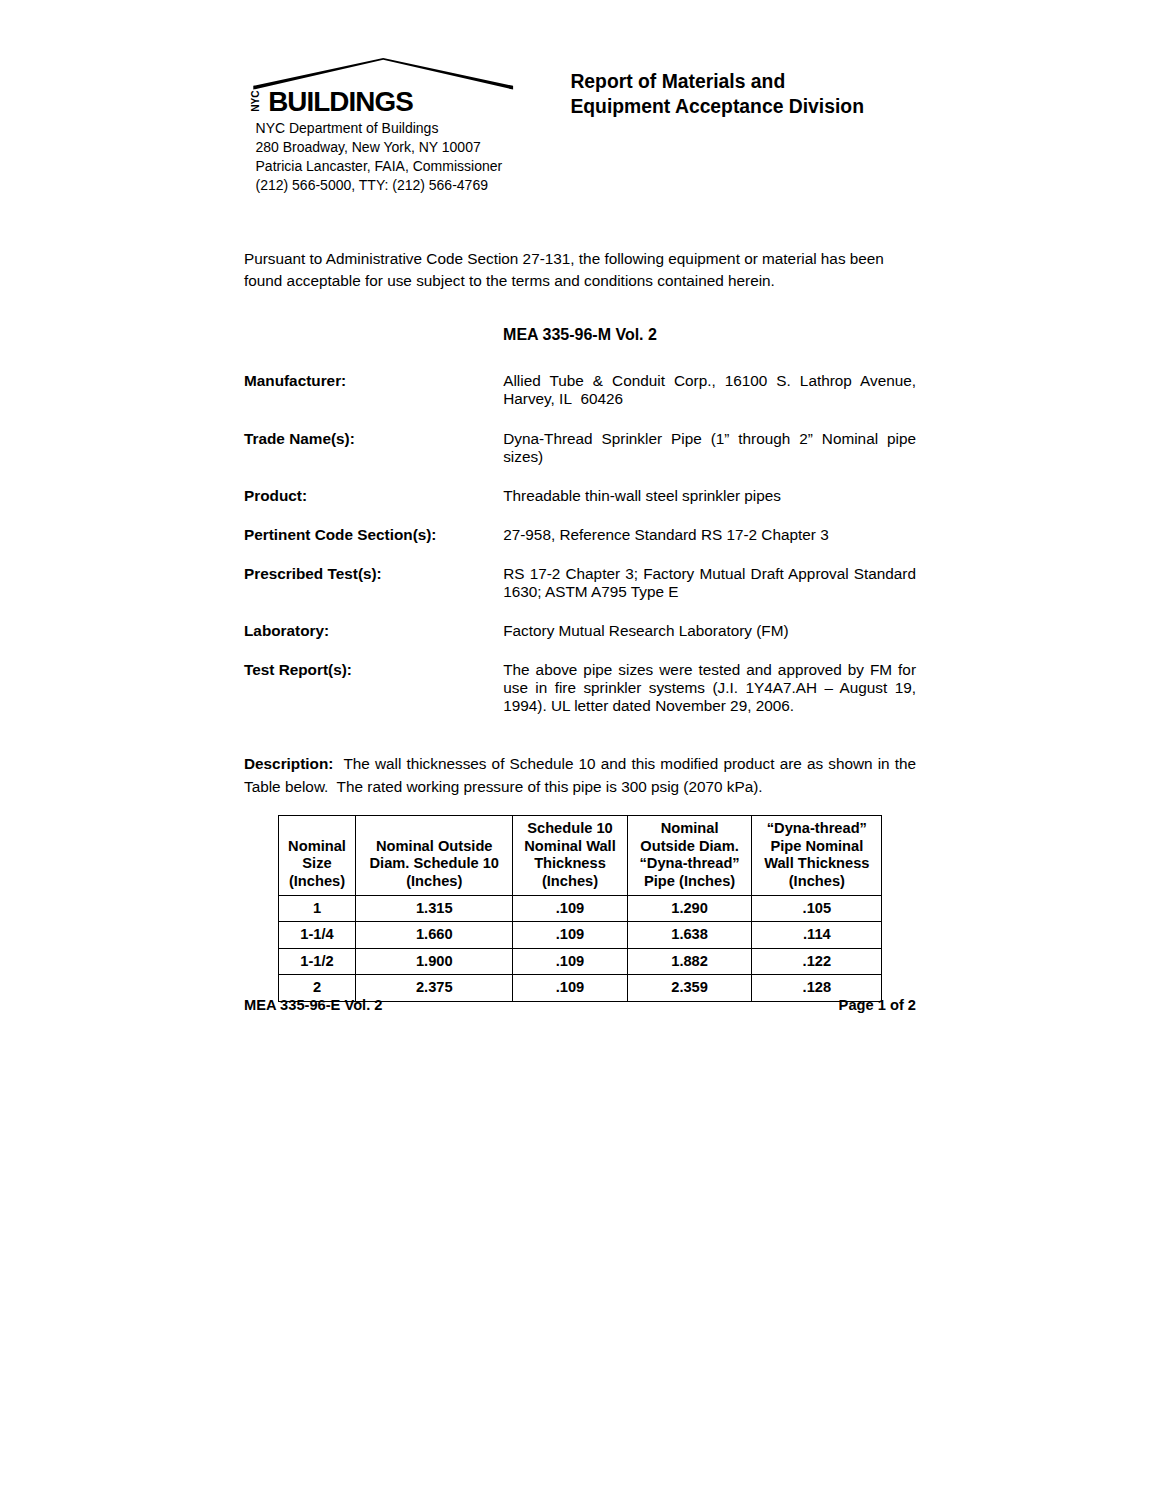NYC BUILDINGS
NYC Department of Buildings
280 Broadway, New York, NY 10007
Patricia Lancaster, FAIA, Commissioner
(212) 566-5000, TTY: (212) 566-4769
Report of Materials and
Equipment Acceptance Division
Pursuant to Administrative Code Section 27-131, the following equipment or material has been found acceptable for use subject to the terms and conditions contained herein.
MEA 335-96-M Vol. 2
| Manufacturer: | Allied Tube & Conduit Corp., 16100 S. Lathrop Avenue, Harvey, IL 60426 |
| Trade Name(s): | Dyna-Thread Sprinkler Pipe (1” through 2” Nominal pipe sizes) |
| Product: | Threadable thin-wall steel sprinkler pipes |
| Pertinent Code Section(s): | 27-958, Reference Standard RS 17-2 Chapter 3 |
| Prescribed Test(s): | RS 17-2 Chapter 3; Factory Mutual Draft Approval Standard 1630; ASTM A795 Type E |
| Laboratory: | Factory Mutual Research Laboratory (FM) |
| Test Report(s): | The above pipe sizes were tested and approved by FM for use in fire sprinkler systems (J.I. 1Y4A7.AH – August 19, 1994). UL letter dated November 29, 2006. |
Description: The wall thicknesses of Schedule 10 and this modified product are as shown in the Table below. The rated working pressure of this pipe is 300 psig (2070 kPa).
| Nominal Size (Inches) | Nominal Outside Diam. Schedule 10 (Inches) | Schedule 10 Nominal Wall Thickness (Inches) | Nominal Outside Diam. “Dyna-thread” Pipe (Inches) | “Dyna-thread” Pipe Nominal Wall Thickness (Inches) |
| --- | --- | --- | --- | --- |
| 1 | 1.315 | .109 | 1.290 | .105 |
| 1-1/4 | 1.660 | .109 | 1.638 | .114 |
| 1-1/2 | 1.900 | .109 | 1.882 | .122 |
| 2 | 2.375 | .109 | 2.359 | .128 |
MEA 335-96-E Vol. 2 Page 1 of 2